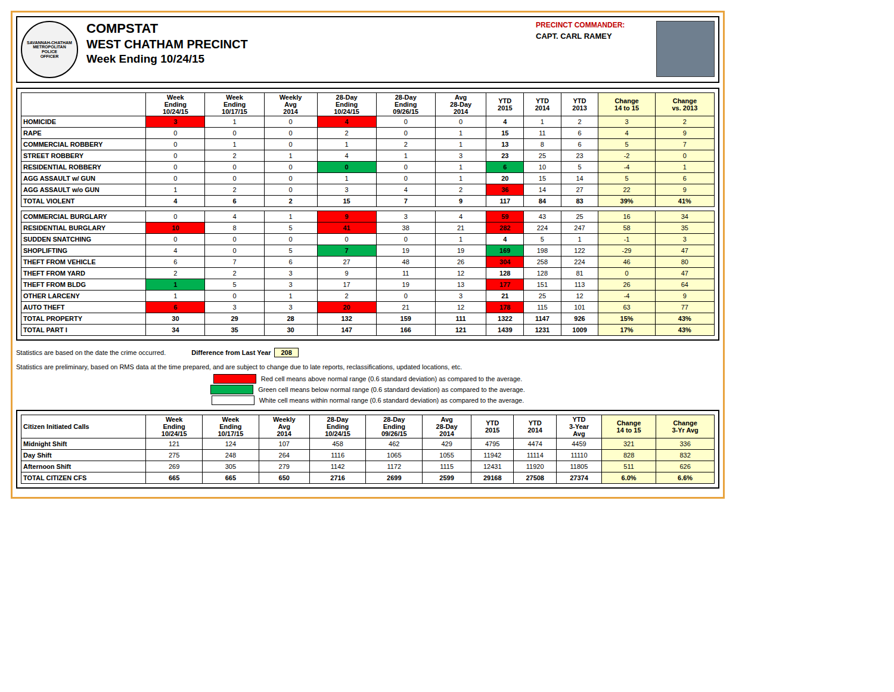SAVANNAH-CHATHAM
METROPOLITAN
POLICE
OFFICER
COMPSTAT
WEST CHATHAM PRECINCT
Week Ending 10/24/15
PRECINCT COMMANDER:
CAPT. CARL RAMEY
| | Week Ending 10/24/15 | Week Ending 10/17/15 | Weekly Avg 2014 | 28-Day Ending 10/24/15 | 28-Day Ending 09/26/15 | Avg 28-Day 2014 | YTD 2015 | YTD 2014 | YTD 2013 | Change 14 to 15 | Change vs. 2013 |
| --- | --- | --- | --- | --- | --- | --- | --- | --- | --- | --- | --- |
| HOMICIDE | 3 | 1 | 0 | 4 | 0 | 0 | 4 | 1 | 2 | 3 | 2 |
| RAPE | 0 | 0 | 0 | 2 | 0 | 1 | 15 | 11 | 6 | 4 | 9 |
| COMMERCIAL ROBBERY | 0 | 1 | 0 | 1 | 2 | 1 | 13 | 8 | 6 | 5 | 7 |
| STREET ROBBERY | 0 | 2 | 1 | 4 | 1 | 3 | 23 | 25 | 23 | -2 | 0 |
| RESIDENTIAL ROBBERY | 0 | 0 | 0 | 0 | 0 | 1 | 6 | 10 | 5 | -4 | 1 |
| AGG ASSAULT w/ GUN | 0 | 0 | 0 | 1 | 0 | 1 | 20 | 15 | 14 | 5 | 6 |
| AGG ASSAULT w/o GUN | 1 | 2 | 0 | 3 | 4 | 2 | 36 | 14 | 27 | 22 | 9 |
| TOTAL VIOLENT | 4 | 6 | 2 | 15 | 7 | 9 | 117 | 84 | 83 | 39% | 41% |
| COMMERCIAL BURGLARY | 0 | 4 | 1 | 9 | 3 | 4 | 59 | 43 | 25 | 16 | 34 |
| RESIDENTIAL BURGLARY | 10 | 8 | 5 | 41 | 38 | 21 | 282 | 224 | 247 | 58 | 35 |
| SUDDEN SNATCHING | 0 | 0 | 0 | 0 | 0 | 1 | 4 | 5 | 1 | -1 | 3 |
| SHOPLIFTING | 4 | 0 | 5 | 7 | 19 | 19 | 169 | 198 | 122 | -29 | 47 |
| THEFT FROM VEHICLE | 6 | 7 | 6 | 27 | 48 | 26 | 304 | 258 | 224 | 46 | 80 |
| THEFT FROM YARD | 2 | 2 | 3 | 9 | 11 | 12 | 128 | 128 | 81 | 0 | 47 |
| THEFT FROM BLDG | 1 | 5 | 3 | 17 | 19 | 13 | 177 | 151 | 113 | 26 | 64 |
| OTHER LARCENY | 1 | 0 | 1 | 2 | 0 | 3 | 21 | 25 | 12 | -4 | 9 |
| AUTO THEFT | 6 | 3 | 3 | 20 | 21 | 12 | 178 | 115 | 101 | 63 | 77 |
| TOTAL PROPERTY | 30 | 29 | 28 | 132 | 159 | 111 | 1322 | 1147 | 926 | 15% | 43% |
| TOTAL PART I | 34 | 35 | 30 | 147 | 166 | 121 | 1439 | 1231 | 1009 | 17% | 43% |
Statistics are based on the date the crime occurred. Difference from Last Year 208
Statistics are preliminary, based on RMS data at the time prepared, and are subject to change due to late reports, reclassifications, updated locations, etc.
Red cell means above normal range (0.6 standard deviation) as compared to the average.
Green cell means below normal range (0.6 standard deviation) as compared to the average.
White cell means within normal range (0.6 standard deviation) as compared to the average.
| Citizen Initiated Calls | Week Ending 10/24/15 | Week Ending 10/17/15 | Weekly Avg 2014 | 28-Day Ending 10/24/15 | 28-Day Ending 09/26/15 | Avg 28-Day 2014 | YTD 2015 | YTD 2014 | YTD 3-Year Avg | Change 14 to 15 | Change 3-Yr Avg |
| --- | --- | --- | --- | --- | --- | --- | --- | --- | --- | --- | --- |
| Midnight Shift | 121 | 124 | 107 | 458 | 462 | 429 | 4795 | 4474 | 4459 | 321 | 336 |
| Day Shift | 275 | 248 | 264 | 1116 | 1065 | 1055 | 11942 | 11114 | 11110 | 828 | 832 |
| Afternoon Shift | 269 | 305 | 279 | 1142 | 1172 | 1115 | 12431 | 11920 | 11805 | 511 | 626 |
| TOTAL CITIZEN CFS | 665 | 665 | 650 | 2716 | 2699 | 2599 | 29168 | 27508 | 27374 | 6.0% | 6.6% |